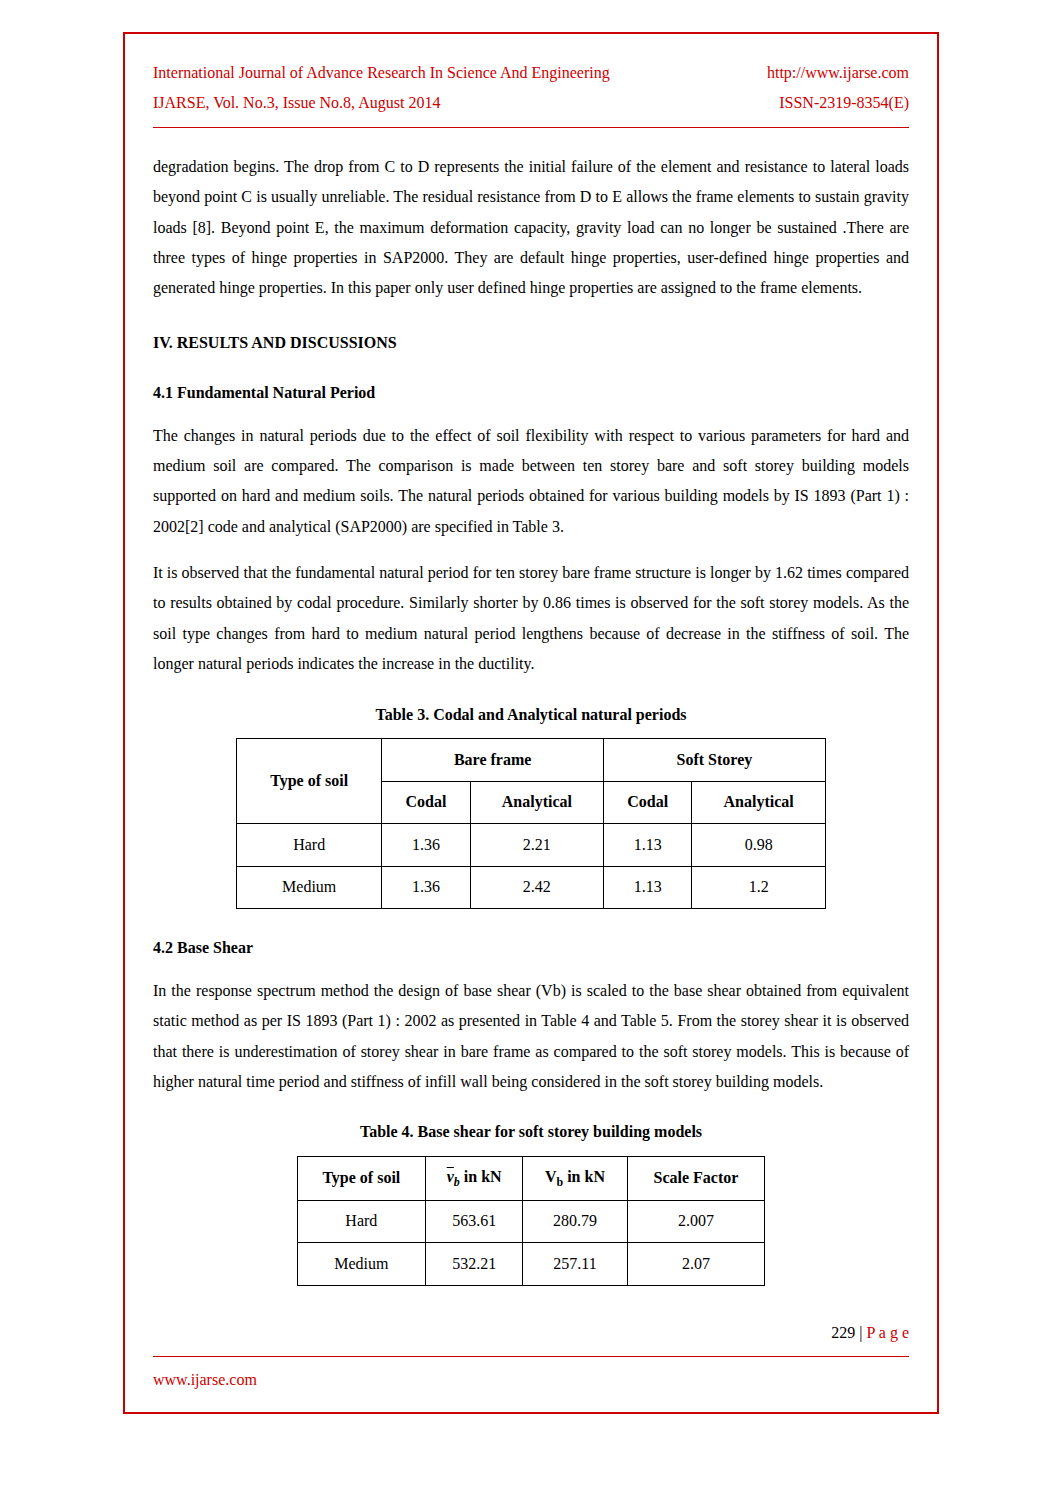International Journal of Advance Research In Science And Engineering http://www.ijarse.com
IJARSE, Vol. No.3, Issue No.8, August 2014 ISSN-2319-8354(E)
degradation begins. The drop from C to D represents the initial failure of the element and resistance to lateral loads beyond point C is usually unreliable. The residual resistance from D to E allows the frame elements to sustain gravity loads [8]. Beyond point E, the maximum deformation capacity, gravity load can no longer be sustained .There are three types of hinge properties in SAP2000. They are default hinge properties, user-defined hinge properties and generated hinge properties. In this paper only user defined hinge properties are assigned to the frame elements.
IV. RESULTS AND DISCUSSIONS
4.1 Fundamental Natural Period
The changes in natural periods due to the effect of soil flexibility with respect to various parameters for hard and medium soil are compared. The comparison is made between ten storey bare and soft storey building models supported on hard and medium soils. The natural periods obtained for various building models by IS 1893 (Part 1) : 2002[2] code and analytical (SAP2000) are specified in Table 3.
It is observed that the fundamental natural period for ten storey bare frame structure is longer by 1.62 times compared to results obtained by codal procedure. Similarly shorter by 0.86 times is observed for the soft storey models. As the soil type changes from hard to medium natural period lengthens because of decrease in the stiffness of soil. The longer natural periods indicates the increase in the ductility.
Table 3. Codal and Analytical natural periods
| Type of soil | Bare frame | Soft Storey |
| --- | --- | --- |
| Codal | Analytical | Codal | Analytical |
| Hard | 1.36 | 2.21 | 1.13 | 0.98 |
| Medium | 1.36 | 2.42 | 1.13 | 1.2 |
4.2 Base Shear
In the response spectrum method the design of base shear (Vb) is scaled to the base shear obtained from equivalent static method as per IS 1893 (Part 1) : 2002 as presented in Table 4 and Table 5. From the storey shear it is observed that there is underestimation of storey shear in bare frame as compared to the soft storey models. This is because of higher natural time period and stiffness of infill wall being considered in the soft storey building models.
Table 4. Base shear for soft storey building models
| Type of soil | v b in kN | V b in kN | Scale Factor |
| --- | --- | --- | --- |
| Hard | 563.61 | 280.79 | 2.007 |
| Medium | 532.21 | 257.11 | 2.07 |
229 | P a g e
www.ijarse.com